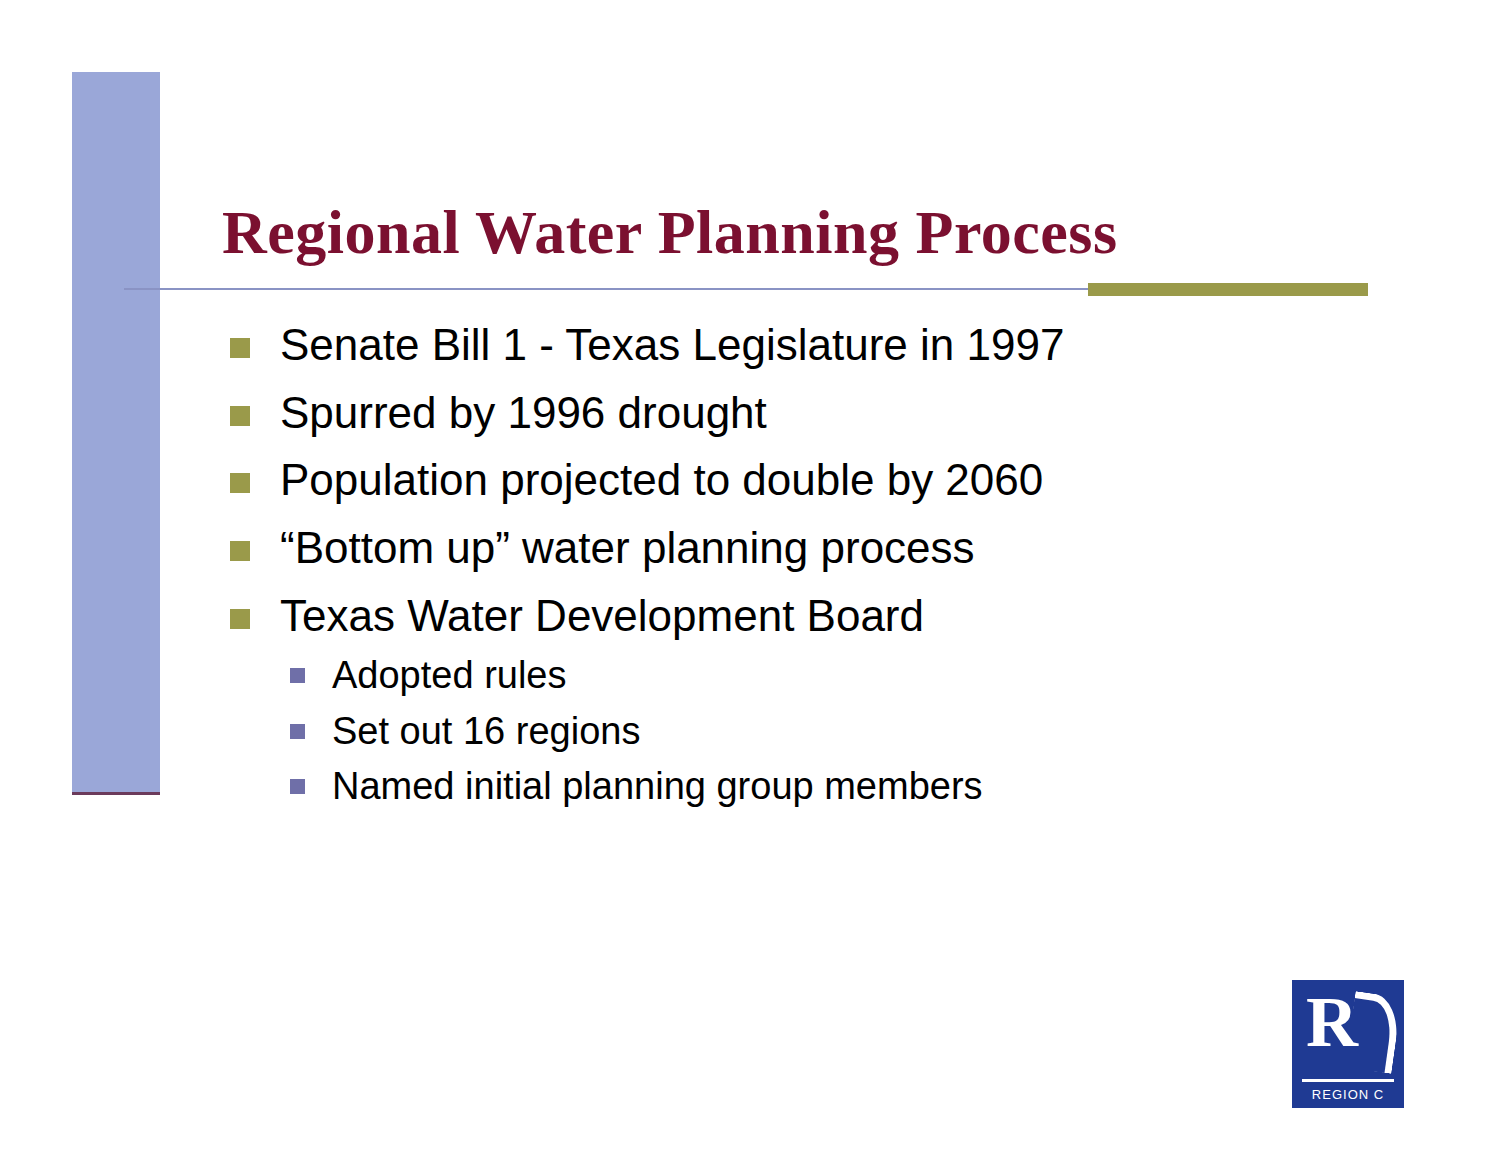Regional Water Planning Process
Senate Bill 1 - Texas Legislature in 1997
Spurred by 1996 drought
Population projected to double by 2060
“Bottom up” water planning process
Texas Water Development Board
Adopted rules
Set out 16 regions
Named initial planning group members
R
REGION C